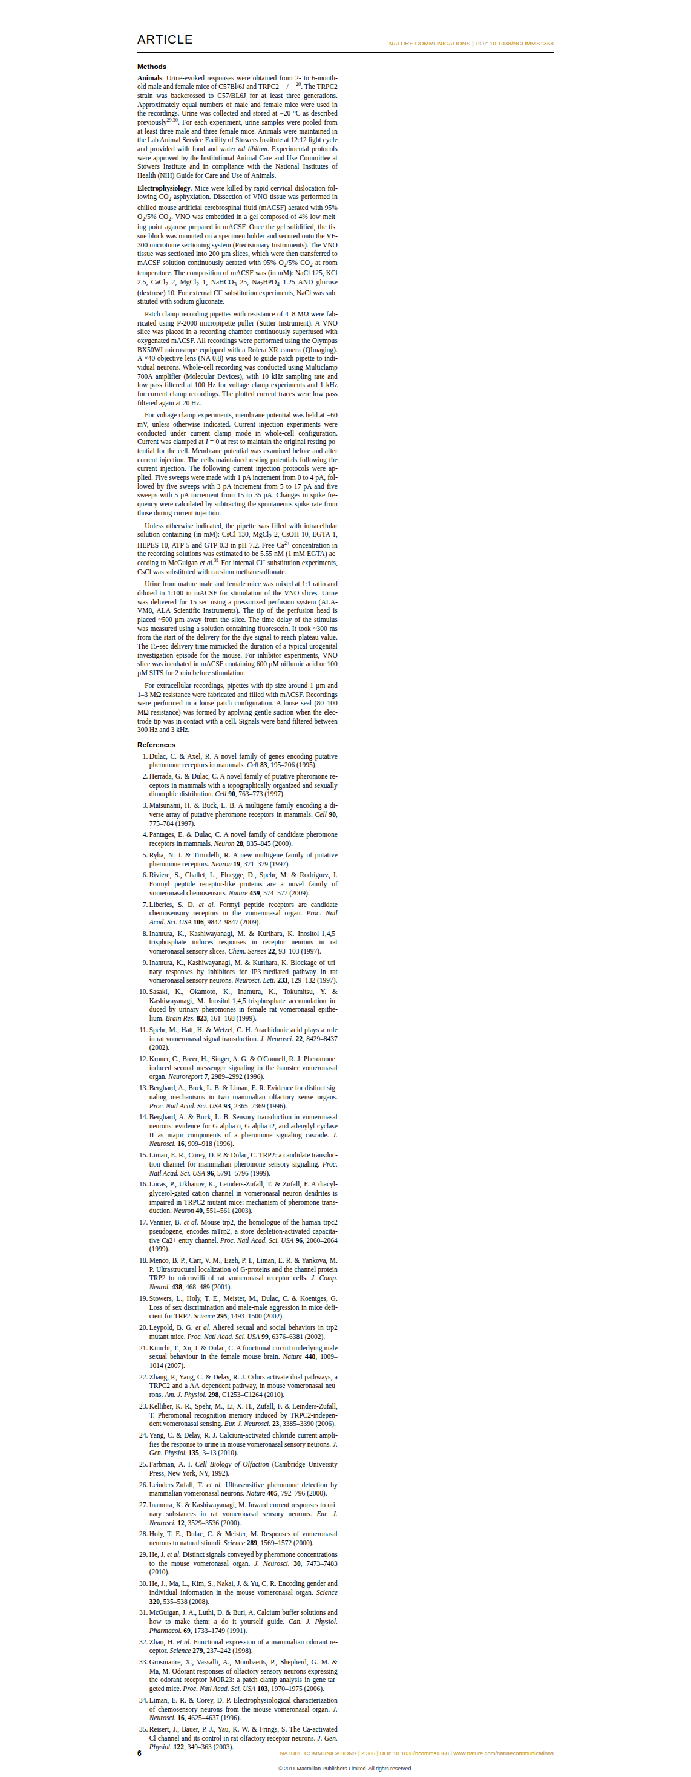Article
Nature Communications | DOI: 10.1038/ncomms1368
Methods
Animals. Urine-evoked responses were obtained from 2- to 6-month-old male and female mice of C57Bl/6J and TRPC2 − / − 20. The TRPC2 strain was backcrossed to C57/BL6J for at least three generations. Approximately equal numbers of male and female mice were used in the recordings. Urine was collected and stored at −20 °C as described previously29,30. For each experiment, urine samples were pooled from at least three male and three female mice. Animals were maintained in the Lab Animal Service Facility of Stowers Institute at 12:12 light cycle and provided with food and water ad libitum. Experimental protocols were approved by the Institutional Animal Care and Use Committee at Stowers Institute and in compliance with the National Institutes of Health (NIH) Guide for Care and Use of Animals.
Electrophysiology. Mice were killed by rapid cervical dislocation following CO2 asphyxiation. Dissection of VNO tissue was performed in chilled mouse artificial cerebrospinal fluid (mACSF) aerated with 95% O2/5% CO2. VNO was embedded in a gel composed of 4% low-melting-point agarose prepared in mACSF. Once the gel solidified, the tissue block was mounted on a specimen holder and secured onto the VF-300 microtome sectioning system (Precisionary Instruments). The VNO tissue was sectioned into 200 µm slices, which were then transferred to mACSF solution continuously aerated with 95% O2/5% CO2 at room temperature. The composition of mACSF was (in mM): NaCl 125, KCl 2.5, CaCl2 2, MgCl2 1, NaHCO3 25, Na2HPO4 1.25 AND glucose (dextrose) 10. For external Cl− substitution experiments, NaCl was substituted with sodium gluconate.
Patch clamp recording pipettes with resistance of 4–8 MΩ were fabricated using P-2000 micropipette puller (Sutter Instrument). A VNO slice was placed in a recording chamber continuously superfused with oxygenated mACSF. All recordings were performed using the Olympus BX50WI microscope equipped with a Rolera-XR camera (QImaging). A ×40 objective lens (NA 0.8) was used to guide patch pipette to individual neurons. Whole-cell recording was conducted using Multiclamp 700A amplifier (Molecular Devices), with 10 kHz sampling rate and low-pass filtered at 100 Hz for voltage clamp experiments and 1 kHz for current clamp recordings. The plotted current traces were low-pass filtered again at 20 Hz.
For voltage clamp experiments, membrane potential was held at −60 mV, unless otherwise indicated. Current injection experiments were conducted under current clamp mode in whole-cell configuration. Current was clamped at I = 0 at rest to maintain the original resting potential for the cell. Membrane potential was examined before and after current injection. The cells maintained resting potentials following the current injection. The following current injection protocols were applied. Five sweeps were made with 1 pA increment from 0 to 4 pA, followed by five sweeps with 3 pA increment from 5 to 17 pA and five sweeps with 5 pA increment from 15 to 35 pA. Changes in spike frequency were calculated by subtracting the spontaneous spike rate from those during current injection.
Unless otherwise indicated, the pipette was filled with intracellular solution containing (in mM): CsCl 130, MgCl2 2, CsOH 10, EGTA 1, HEPES 10, ATP 5 and GTP 0.3 in pH 7.2. Free Ca2+ concentration in the recording solutions was estimated to be 5.55 nM (1 mM EGTA) according to McGuigan et al.31 For internal Cl− substitution experiments, CsCl was substituted with caesium methanesulfonate.
Urine from mature male and female mice was mixed at 1:1 ratio and diluted to 1:100 in mACSF for stimulation of the VNO slices. Urine was delivered for 15 sec using a pressurized perfusion system (ALA-VM8, ALA Scientific Instruments). The tip of the perfusion head is placed ~500 µm away from the slice. The time delay of the stimulus was measured using a solution containing fluorescein. It took ~300 ms from the start of the delivery for the dye signal to reach plateau value. The 15-sec delivery time mimicked the duration of a typical urogenital investigation episode for the mouse. For inhibitor experiments, VNO slice was incubated in mACSF containing 600 µM niflumic acid or 100 µM SITS for 2 min before stimulation.
For extracellular recordings, pipettes with tip size around 1 µm and 1–3 MΩ resistance were fabricated and filled with mACSF. Recordings were performed in a loose patch configuration. A loose seal (80–100 MΩ resistance) was formed by applying gentle suction when the electrode tip was in contact with a cell. Signals were band filtered between 300 Hz and 3 kHz.
References
Dulac, C. & Axel, R. A novel family of genes encoding putative pheromone receptors in mammals. Cell 83, 195–206 (1995).
Herrada, G. & Dulac, C. A novel family of putative pheromone receptors in mammals with a topographically organized and sexually dimorphic distribution. Cell 90, 763–773 (1997).
Matsunami, H. & Buck, L. B. A multigene family encoding a diverse array of putative pheromone receptors in mammals. Cell 90, 775–784 (1997).
Pantages, E. & Dulac, C. A novel family of candidate pheromone receptors in mammals. Neuron 28, 835–845 (2000).
Ryba, N. J. & Tirindelli, R. A new multigene family of putative pheromone receptors. Neuron 19, 371–379 (1997).
Riviere, S., Challet, L., Fluegge, D., Spehr, M. & Rodriguez, I. Formyl peptide receptor-like proteins are a novel family of vomeronasal chemosensors. Nature 459, 574–577 (2009).
Liberles, S. D. et al. Formyl peptide receptors are candidate chemosensory receptors in the vomeronasal organ. Proc. Natl Acad. Sci. USA 106, 9842–9847 (2009).
Inamura, K., Kashiwayanagi, M. & Kurihara, K. Inositol-1,4,5-trisphosphate induces responses in receptor neurons in rat vomeronasal sensory slices. Chem. Senses 22, 93–103 (1997).
Inamura, K., Kashiwayanagi, M. & Kurihara, K. Blockage of urinary responses by inhibitors for IP3-mediated pathway in rat vomeronasal sensory neurons. Neurosci. Lett. 233, 129–132 (1997).
Sasaki, K., Okamoto, K., Inamura, K., Tokumitsu, Y. & Kashiwayanagi, M. Inositol-1,4,5-trisphosphate accumulation induced by urinary pheromones in female rat vomeronasal epithelium. Brain Res. 823, 161–168 (1999).
Spehr, M., Hatt, H. & Wetzel, C. H. Arachidonic acid plays a role in rat vomeronasal signal transduction. J. Neurosci. 22, 8429–8437 (2002).
Kroner, C., Breer, H., Singer, A. G. & O'Connell, R. J. Pheromone-induced second messenger signaling in the hamster vomeronasal organ. Neuroreport 7, 2989–2992 (1996).
Berghard, A., Buck, L. B. & Liman, E. R. Evidence for distinct signaling mechanisms in two mammalian olfactory sense organs. Proc. Natl Acad. Sci. USA 93, 2365–2369 (1996).
Berghard, A. & Buck, L. B. Sensory transduction in vomeronasal neurons: evidence for G alpha o, G alpha i2, and adenylyl cyclase II as major components of a pheromone signaling cascade. J. Neurosci. 16, 909–918 (1996).
Liman, E. R., Corey, D. P. & Dulac, C. TRP2: a candidate transduction channel for mammalian pheromone sensory signaling. Proc. Natl Acad. Sci. USA 96, 5791–5796 (1999).
Lucas, P., Ukhanov, K., Leinders-Zufall, T. & Zufall, F. A diacylglycerol-gated cation channel in vomeronasal neuron dendrites is impaired in TRPC2 mutant mice: mechanism of pheromone transduction. Neuron 40, 551–561 (2003).
Vannier, B. et al. Mouse trp2, the homologue of the human trpc2 pseudogene, encodes mTrp2, a store depletion-activated capacitative Ca2+ entry channel. Proc. Natl Acad. Sci. USA 96, 2060–2064 (1999).
Menco, B. P., Carr, V. M., Ezeh, P. I., Liman, E. R. & Yankova, M. P. Ultrastructural localization of G-proteins and the channel protein TRP2 to microvilli of rat vomeronasal receptor cells. J. Comp. Neurol. 438, 468–489 (2001).
Stowers, L., Holy, T. E., Meister, M., Dulac, C. & Koentges, G. Loss of sex discrimination and male-male aggression in mice deficient for TRP2. Science 295, 1493–1500 (2002).
Leypold, B. G. et al. Altered sexual and social behaviors in trp2 mutant mice. Proc. Natl Acad. Sci. USA 99, 6376–6381 (2002).
Kimchi, T., Xu, J. & Dulac, C. A functional circuit underlying male sexual behaviour in the female mouse brain. Nature 448, 1009–1014 (2007).
Zhang, P., Yang, C. & Delay, R. J. Odors activate dual pathways, a TRPC2 and a AA-dependent pathway, in mouse vomeronasal neurons. Am. J. Physiol. 298, C1253–C1264 (2010).
Kelliher, K. R., Spehr, M., Li, X. H., Zufall, F. & Leinders-Zufall, T. Pheromonal recognition memory induced by TRPC2-independent vomeronasal sensing. Eur. J. Neurosci. 23, 3385–3390 (2006).
Yang, C. & Delay, R. J. Calcium-activated chloride current amplifies the response to urine in mouse vomeronasal sensory neurons. J. Gen. Physiol. 135, 3–13 (2010).
Farbman, A. I. Cell Biology of Olfaction (Cambridge University Press, New York, NY, 1992).
Leinders-Zufall, T. et al. Ultrasensitive pheromone detection by mammalian vomeronasal neurons. Nature 405, 792–796 (2000).
Inamura, K. & Kashiwayanagi, M. Inward current responses to urinary substances in rat vomeronasal sensory neurons. Eur. J. Neurosci. 12, 3529–3536 (2000).
Holy, T. E., Dulac, C. & Meister, M. Responses of vomeronasal neurons to natural stimuli. Science 289, 1569–1572 (2000).
He, J. et al. Distinct signals conveyed by pheromone concentrations to the mouse vomeronasal organ. J. Neurosci. 30, 7473–7483 (2010).
He, J., Ma, L., Kim, S., Nakai, J. & Yu, C. R. Encoding gender and individual information in the mouse vomeronasal organ. Science 320, 535–538 (2008).
McGuigan, J. A., Luthi, D. & Buri, A. Calcium buffer solutions and how to make them: a do it yourself guide. Can. J. Physiol. Pharmacol. 69, 1733–1749 (1991).
Zhao, H. et al. Functional expression of a mammalian odorant receptor. Science 279, 237–242 (1998).
Grosmaitre, X., Vassalli, A., Mombaerts, P., Shepherd, G. M. & Ma, M. Odorant responses of olfactory sensory neurons expressing the odorant receptor MOR23: a patch clamp analysis in gene-targeted mice. Proc. Natl Acad. Sci. USA 103, 1970–1975 (2006).
Liman, E. R. & Corey, D. P. Electrophysiological characterization of chemosensory neurons from the mouse vomeronasal organ. J. Neurosci. 16, 4625–4637 (1996).
Reisert, J., Bauer, P. J., Yau, K. W. & Frings, S. The Ca-activated Cl channel and its control in rat olfactory receptor neurons. J. Gen. Physiol. 122, 349–363 (2003).
6
NATURE COMMUNICATIONS | 2:365 | DOI: 10.1038/ncomms1368 | www.nature.com/naturecommunications
© 2011 Macmillan Publishers Limited. All rights reserved.